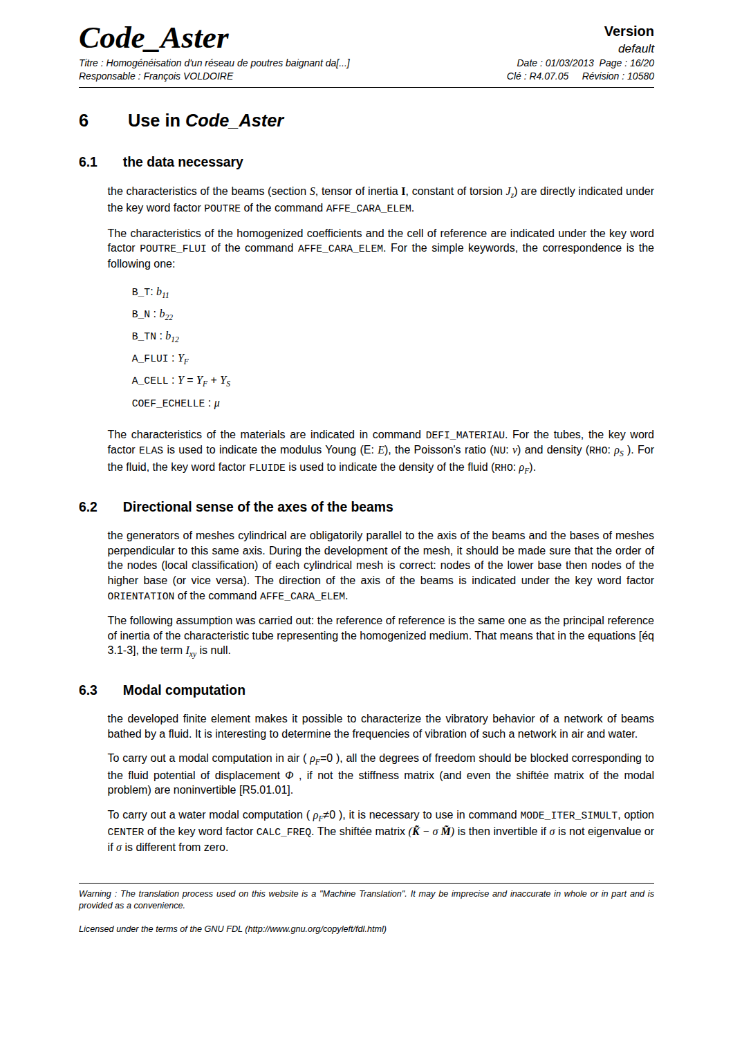Code_Aster
Version
default
Titre : Homogénéisation d'un réseau de poutres baignant da[...]
Date : 01/03/2013 Page : 16/20
Responsable : François VOLDOIRE
Clé : R4.07.05 Révision : 10580
6 Use in Code_Aster
6.1 the data necessary
the characteristics of the beams (section S, tensor of inertia I, constant of torsion Jz) are directly indicated under the key word factor POUTRE of the command AFFE_CARA_ELEM.
The characteristics of the homogenized coefficients and the cell of reference are indicated under the key word factor POUTRE_FLUI of the command AFFE_CARA_ELEM. For the simple keywords, the correspondence is the following one:
B_T: b11
B_N : b22
B_TN : b12
A_FLUI : YF
A_CELL : Y = YF + YS
COEF_ECHELLE : μ
The characteristics of the materials are indicated in command DEFI_MATERIAU. For the tubes, the key word factor ELAS is used to indicate the modulus Young (E: E), the Poisson's ratio (NU: ν) and density (RHO: ρS ). For the fluid, the key word factor FLUIDE is used to indicate the density of the fluid (RHO: ρF).
6.2 Directional sense of the axes of the beams
the generators of meshes cylindrical are obligatorily parallel to the axis of the beams and the bases of meshes perpendicular to this same axis. During the development of the mesh, it should be made sure that the order of the nodes (local classification) of each cylindrical mesh is correct: nodes of the lower base then nodes of the higher base (or vice versa). The direction of the axis of the beams is indicated under the key word factor ORIENTATION of the command AFFE_CARA_ELEM.
The following assumption was carried out: the reference of reference is the same one as the principal reference of inertia of the characteristic tube representing the homogenized medium. That means that in the equations [éq 3.1-3], the term Ixy is null.
6.3 Modal computation
the developed finite element makes it possible to characterize the vibratory behavior of a network of beams bathed by a fluid. It is interesting to determine the frequencies of vibration of such a network in air and water.
To carry out a modal computation in air ( ρF=0 ), all the degrees of freedom should be blocked corresponding to the fluid potential of displacement Φ , if not the stiffness matrix (and even the shiftée matrix of the modal problem) are noninvertible [R5.01.01].
To carry out a water modal computation ( ρF≠0 ), it is necessary to use in command MODE_ITER_SIMULT, option CENTER of the key word factor CALC_FREQ. The shiftée matrix (K̃ − σ M̃) is then invertible if σ is not eigenvalue or if σ is different from zero.
Warning : The translation process used on this website is a "Machine Translation". It may be imprecise and inaccurate in whole or in part and is provided as a convenience.
Licensed under the terms of the GNU FDL (http://www.gnu.org/copyleft/fdl.html)